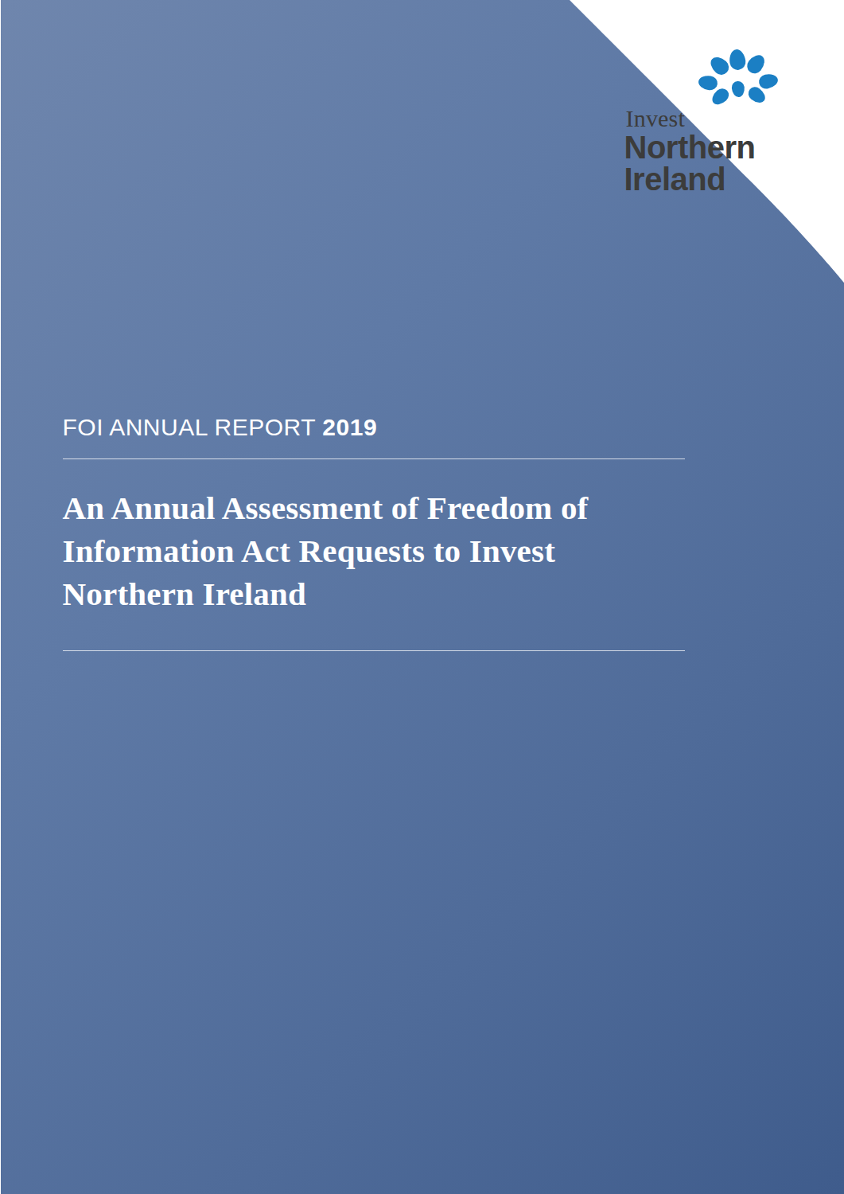Invest Northern Ireland
FOI ANNUAL REPORT 2019
An Annual Assessment of Freedom of Information Act Requests to Invest Northern Ireland